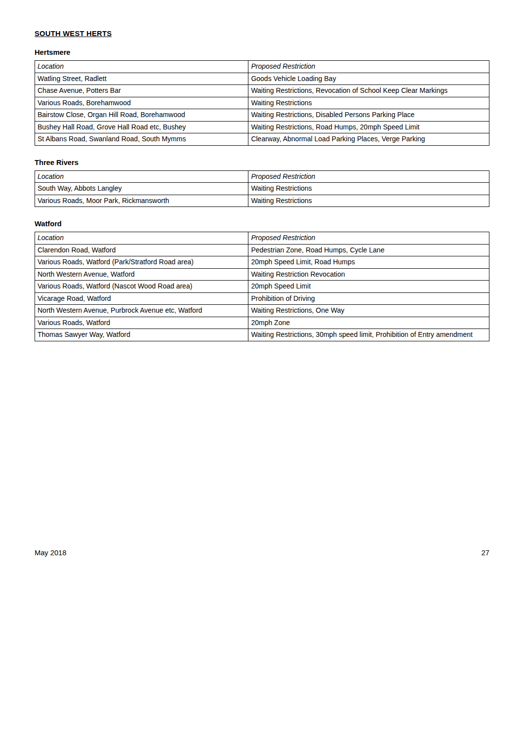SOUTH WEST HERTS
Hertsmere
| Location | Proposed Restriction |
| --- | --- |
| Watling Street, Radlett | Goods Vehicle Loading Bay |
| Chase Avenue, Potters Bar | Waiting Restrictions, Revocation of School Keep Clear Markings |
| Various Roads, Borehamwood | Waiting Restrictions |
| Bairstow Close, Organ Hill Road, Borehamwood | Waiting Restrictions, Disabled Persons Parking Place |
| Bushey Hall Road, Grove Hall Road etc, Bushey | Waiting Restrictions, Road Humps, 20mph Speed Limit |
| St Albans Road, Swanland Road, South Mymms | Clearway, Abnormal Load Parking Places, Verge Parking |
Three Rivers
| Location | Proposed Restriction |
| --- | --- |
| South Way, Abbots Langley | Waiting Restrictions |
| Various Roads, Moor Park, Rickmansworth | Waiting Restrictions |
Watford
| Location | Proposed Restriction |
| --- | --- |
| Clarendon Road, Watford | Pedestrian Zone, Road Humps, Cycle Lane |
| Various Roads, Watford (Park/Stratford Road area) | 20mph Speed Limit, Road Humps |
| North Western Avenue, Watford | Waiting Restriction Revocation |
| Various Roads, Watford (Nascot Wood Road area) | 20mph Speed Limit |
| Vicarage Road, Watford | Prohibition of Driving |
| North Western Avenue, Purbrock Avenue etc, Watford | Waiting Restrictions, One Way |
| Various Roads, Watford | 20mph Zone |
| Thomas Sawyer Way, Watford | Waiting Restrictions, 30mph speed limit, Prohibition of Entry amendment |
May 2018 27